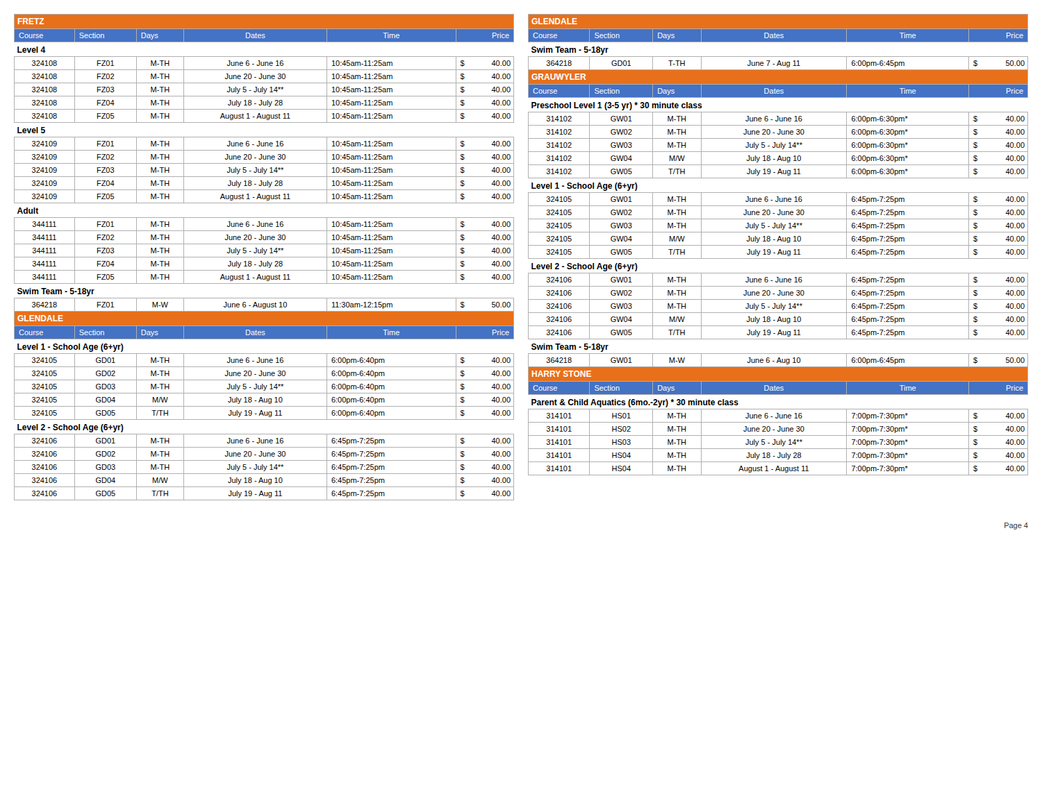| FRETZ |
| Course | Section | Days | Dates | Time | Price |
| Level 4 |
| 324108 | FZ01 | M-TH | June 6 - June 16 | 10:45am-11:25am | $ 40.00 |
| 324108 | FZ02 | M-TH | June 20 - June 30 | 10:45am-11:25am | $ 40.00 |
| 324108 | FZ03 | M-TH | July 5 - July 14** | 10:45am-11:25am | $ 40.00 |
| 324108 | FZ04 | M-TH | July 18 - July 28 | 10:45am-11:25am | $ 40.00 |
| 324108 | FZ05 | M-TH | August 1 - August 11 | 10:45am-11:25am | $ 40.00 |
| Level 5 |
| 324109 | FZ01 | M-TH | June 6 - June 16 | 10:45am-11:25am | $ 40.00 |
| 324109 | FZ02 | M-TH | June 20 - June 30 | 10:45am-11:25am | $ 40.00 |
| 324109 | FZ03 | M-TH | July 5 - July 14** | 10:45am-11:25am | $ 40.00 |
| 324109 | FZ04 | M-TH | July 18 - July 28 | 10:45am-11:25am | $ 40.00 |
| 324109 | FZ05 | M-TH | August 1 - August 11 | 10:45am-11:25am | $ 40.00 |
| Adult |
| 344111 | FZ01 | M-TH | June 6 - June 16 | 10:45am-11:25am | $ 40.00 |
| 344111 | FZ02 | M-TH | June 20 - June 30 | 10:45am-11:25am | $ 40.00 |
| 344111 | FZ03 | M-TH | July 5 - July 14** | 10:45am-11:25am | $ 40.00 |
| 344111 | FZ04 | M-TH | July 18 - July 28 | 10:45am-11:25am | $ 40.00 |
| 344111 | FZ05 | M-TH | August 1 - August 11 | 10:45am-11:25am | $ 40.00 |
| Swim Team - 5-18yr |
| 364218 | FZ01 | M-W | June 6 - August 10 | 11:30am-12:15pm | $ 50.00 |
| GLENDALE |
| Course | Section | Days | Dates | Time | Price |
| Level 1 - School Age (6+yr) |
| 324105 | GD01 | M-TH | June 6 - June 16 | 6:00pm-6:40pm | $ 40.00 |
| 324105 | GD02 | M-TH | June 20 - June 30 | 6:00pm-6:40pm | $ 40.00 |
| 324105 | GD03 | M-TH | July 5 - July 14** | 6:00pm-6:40pm | $ 40.00 |
| 324105 | GD04 | M/W | July 18 - Aug 10 | 6:00pm-6:40pm | $ 40.00 |
| 324105 | GD05 | T/TH | July 19 - Aug 11 | 6:00pm-6:40pm | $ 40.00 |
| Level 2 - School Age (6+yr) |
| 324106 | GD01 | M-TH | June 6 - June 16 | 6:45pm-7:25pm | $ 40.00 |
| 324106 | GD02 | M-TH | June 20 - June 30 | 6:45pm-7:25pm | $ 40.00 |
| 324106 | GD03 | M-TH | July 5 - July 14** | 6:45pm-7:25pm | $ 40.00 |
| 324106 | GD04 | M/W | July 18 - Aug 10 | 6:45pm-7:25pm | $ 40.00 |
| 324106 | GD05 | T/TH | July 19 - Aug 11 | 6:45pm-7:25pm | $ 40.00 |
| GLENDALE |
| Course | Section | Days | Dates | Time | Price |
| Swim Team - 5-18yr |
| 364218 | GD01 | T-TH | June 7 - Aug 11 | 6:00pm-6:45pm | $ 50.00 |
| GRAUWYLER |
| Course | Section | Days | Dates | Time | Price |
| Preschool Level 1 (3-5 yr) * 30 minute class |
| 314102 | GW01 | M-TH | June 6 - June 16 | 6:00pm-6:30pm* | $ 40.00 |
| 314102 | GW02 | M-TH | June 20 - June 30 | 6:00pm-6:30pm* | $ 40.00 |
| 314102 | GW03 | M-TH | July 5 - July 14** | 6:00pm-6:30pm* | $ 40.00 |
| 314102 | GW04 | M/W | July 18 - Aug 10 | 6:00pm-6:30pm* | $ 40.00 |
| 314102 | GW05 | T/TH | July 19 - Aug 11 | 6:00pm-6:30pm* | $ 40.00 |
| Level 1 - School Age (6+yr) |
| 324105 | GW01 | M-TH | June 6 - June 16 | 6:45pm-7:25pm | $ 40.00 |
| 324105 | GW02 | M-TH | June 20 - June 30 | 6:45pm-7:25pm | $ 40.00 |
| 324105 | GW03 | M-TH | July 5 - July 14** | 6:45pm-7:25pm | $ 40.00 |
| 324105 | GW04 | M/W | July 18 - Aug 10 | 6:45pm-7:25pm | $ 40.00 |
| 324105 | GW05 | T/TH | July 19 - Aug 11 | 6:45pm-7:25pm | $ 40.00 |
| Level 2 - School Age (6+yr) |
| 324106 | GW01 | M-TH | June 6 - June 16 | 6:45pm-7:25pm | $ 40.00 |
| 324106 | GW02 | M-TH | June 20 - June 30 | 6:45pm-7:25pm | $ 40.00 |
| 324106 | GW03 | M-TH | July 5 - July 14** | 6:45pm-7:25pm | $ 40.00 |
| 324106 | GW04 | M/W | July 18 - Aug 10 | 6:45pm-7:25pm | $ 40.00 |
| 324106 | GW05 | T/TH | July 19 - Aug 11 | 6:45pm-7:25pm | $ 40.00 |
| Swim Team - 5-18yr |
| 364218 | GW01 | M-W | June 6 - Aug 10 | 6:00pm-6:45pm | $ 50.00 |
| HARRY STONE |
| Course | Section | Days | Dates | Time | Price |
| Parent & Child Aquatics (6mo.-2yr) * 30 minute class |
| 314101 | HS01 | M-TH | June 6 - June 16 | 7:00pm-7:30pm* | $ 40.00 |
| 314101 | HS02 | M-TH | June 20 - June 30 | 7:00pm-7:30pm* | $ 40.00 |
| 314101 | HS03 | M-TH | July 5 - July 14** | 7:00pm-7:30pm* | $ 40.00 |
| 314101 | HS04 | M-TH | July 18 - July 28 | 7:00pm-7:30pm* | $ 40.00 |
| 314101 | HS04 | M-TH | August 1 - August 11 | 7:00pm-7:30pm* | $ 40.00 |
Page 4